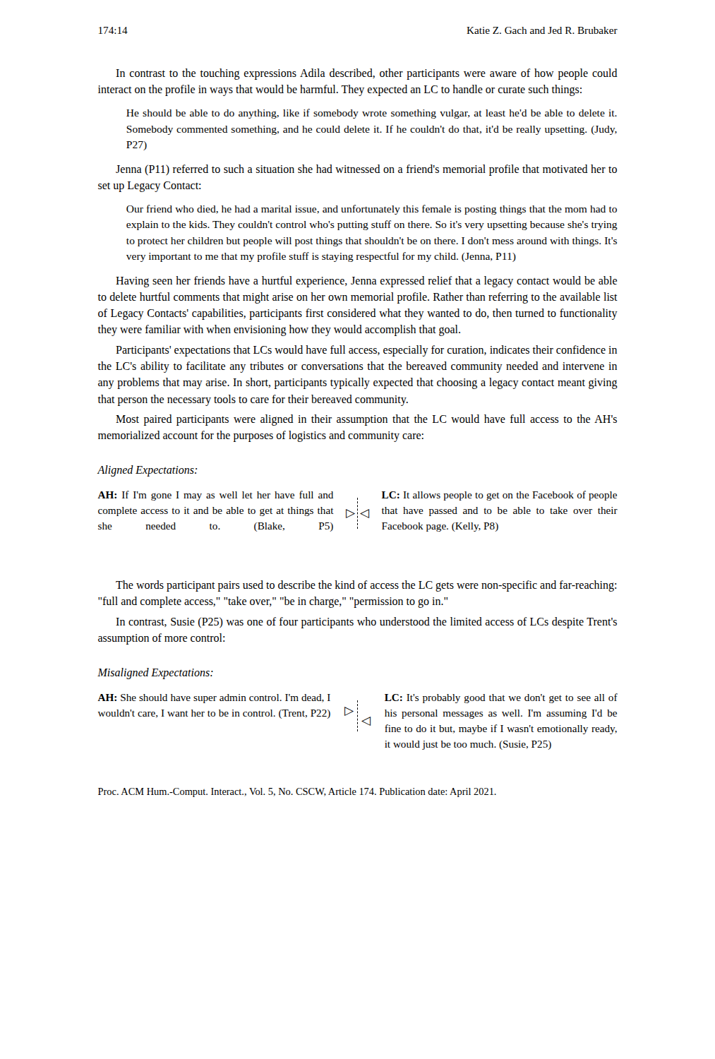174:14 Katie Z. Gach and Jed R. Brubaker
In contrast to the touching expressions Adila described, other participants were aware of how people could interact on the profile in ways that would be harmful. They expected an LC to handle or curate such things:
He should be able to do anything, like if somebody wrote something vulgar, at least he'd be able to delete it. Somebody commented something, and he could delete it. If he couldn't do that, it'd be really upsetting. (Judy, P27)
Jenna (P11) referred to such a situation she had witnessed on a friend's memorial profile that motivated her to set up Legacy Contact:
Our friend who died, he had a marital issue, and unfortunately this female is posting things that the mom had to explain to the kids. They couldn't control who's putting stuff on there. So it's very upsetting because she's trying to protect her children but people will post things that shouldn't be on there. I don't mess around with things. It's very important to me that my profile stuff is staying respectful for my child. (Jenna, P11)
Having seen her friends have a hurtful experience, Jenna expressed relief that a legacy contact would be able to delete hurtful comments that might arise on her own memorial profile. Rather than referring to the available list of Legacy Contacts' capabilities, participants first considered what they wanted to do, then turned to functionality they were familiar with when envisioning how they would accomplish that goal.
Participants' expectations that LCs would have full access, especially for curation, indicates their confidence in the LC's ability to facilitate any tributes or conversations that the bereaved community needed and intervene in any problems that may arise. In short, participants typically expected that choosing a legacy contact meant giving that person the necessary tools to care for their bereaved community.
Most paired participants were aligned in their assumption that the LC would have full access to the AH's memorialized account for the purposes of logistics and community care:
Aligned Expectations:
AH: If I'm gone I may as well let her have full and complete access to it and be able to get at things that she needed to. (Blake, P5)
▷ ◁
LC: It allows people to get on the Facebook of people that have passed and to be able to take over their Facebook page. (Kelly, P8)
The words participant pairs used to describe the kind of access the LC gets were non-specific and far-reaching: "full and complete access," "take over," "be in charge," "permission to go in."
In contrast, Susie (P25) was one of four participants who understood the limited access of LCs despite Trent's assumption of more control:
Misaligned Expectations:
AH: She should have super admin control. I'm dead, I wouldn't care, I want her to be in control. (Trent, P22)
▷ ◁
LC: It's probably good that we don't get to see all of his personal messages as well. I'm assuming I'd be fine to do it but, maybe if I wasn't emotionally ready, it would just be too much. (Susie, P25)
Proc. ACM Hum.-Comput. Interact., Vol. 5, No. CSCW, Article 174. Publication date: April 2021.